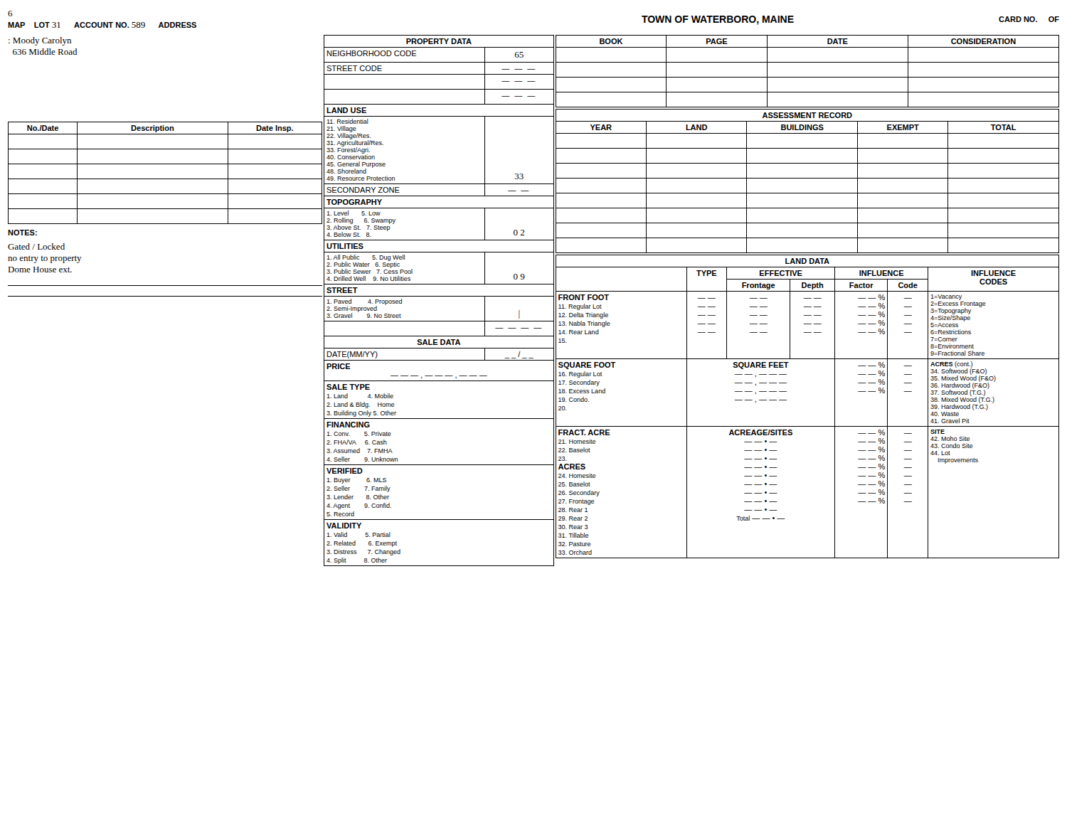| 6 MAP LOT 31 ACCOUNT NO. 589 ADDRESS | TOWN OF WATERBORO, MAINE | CARD NO. OF |
| : Moody Carolyn 636 Middle Road / No./Date / Description / Date Insp. / / --- / --- / --- / NOTES: Gated / Locked no entry to property Dome House ext. | / PROPERTY DATA / / --- / / NEIGHBORHOOD CODE / 65 / / STREET CODE / — — — / / / — — — / / / — — — / / LAND USE / / 11. Residential 21. Village 22. Village/Res. 31. Agricultural/Res. 33. Forest/Agri. 40. Conservation 45. General Purpose 48. Shoreland 49. Resource Protection / 33 / / SECONDARY ZONE / — — / / TOPOGRAPHY / / 1. Level 5. Low 2. Rolling 6. Swampy 3. Above St. 7. Steep 4. Below St. 8. / 0 2 / / UTILITIES / / 1. All Public 5. Dug Well 2. Public Water 6. Septic 3. Public Sewer 7. Cess Pool 4. Drilled Well 9. No Utilities / 0 9 / / STREET / / 1. Paved 4. Proposed 2. Semi-Improved 3. Gravel 9. No Street / / / / / — — — — / / SALE DATA / / DATE(MM/YY) / _ _ / _ _ / / PRICE — — — , — — — , — — — / / SALE TYPE 1. Land 4. Mobile 2. Land & Bldg. Home 3. Building Only 5. Other / / FINANCING 1. Conv. 5. Private 2. FHA/VA 6. Cash 3. Assumed 7. FMHA 4. Seller 9. Unknown / / VERIFIED 1. Buyer 6. MLS 2. Seller 7. Family 3. Lender 8. Other 4. Agent 9. Confid. 5. Record / / VALIDITY 1. Valid 5. Partial 2. Related 6. Exempt 3. Distress 7. Changed 4. Split 8. Other / | / BOOK / PAGE / DATE / CONSIDERATION / / --- / --- / --- / --- / / ASSESSMENT RECORD / / --- / / YEAR / LAND / BUILDINGS / EXEMPT / TOTAL / / LAND DATA / / --- / / / TYPE / EFFECTIVE / INFLUENCE / INFLUENCE CODES / / Frontage / Depth / Factor / Code / / FRONT FOOT 11. Regular Lot 12. Delta Triangle 13. Nabla Triangle 14. Rear Land 15. / — — — — — — — — — — / — — — — — — — — — — / — — — — — — — — — — / — — % — — % — — % — — % — — % / — — — — — / 1=Vacancy 2=Excess Frontage 3=Topography 4=Size/Shape 5=Access 6=Restrictions 7=Corner 8=Environment 9=Fractional Share / / SQUARE FOOT 16. Regular Lot 17. Secondary 18. Excess Land 19. Condo. 20. / SQUARE FEET — — , — — — — — , — — — — — , — — — — — , — — — / — — % — — % — — % — — % / — — — — / ACRES (cont.) 34. Softwood (F&O) 35. Mixed Wood (F&O) 36. Hardwood (F&O) 37. Softwood (T.G.) 38. Mixed Wood (T.G.) 39. Hardwood (T.G.) 40. Waste 41. Gravel Pit / / FRACT. ACRE 21. Homesite 22. Baselot 23. ACRES 24. Homesite 25. Baselot 26. Secondary 27. Frontage 28. Rear 1 29. Rear 2 30. Rear 3 31. Tillable 32. Pasture 33. Orchard / ACREAGE/SITES — — • — — — • — — — • — — — • — — — • — — — • — — — • — — — • — — — • — Total — — • — / — — % — — % — — % — — % — — % — — % — — % — — % — — % / — — — — — — — — — / SITE 42. Moho Site 43. Condo Site 44. Lot Improvements / |